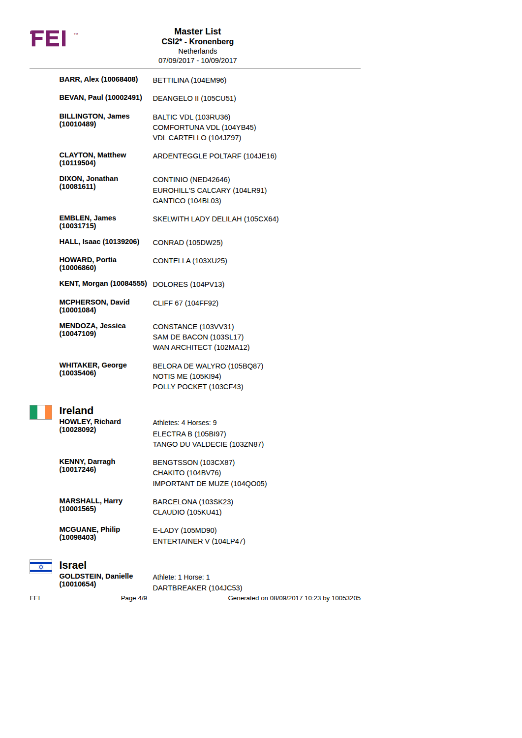TM
Master List
CSI2* - Kronenberg
Netherlands
07/09/2017 - 10/09/2017
BARR, Alex (10068408)
BETTILINA (104EM96)
BEVAN, Paul (10002491)
DEANGELO II (105CU51)
BILLINGTON, James (10010489)
BALTIC VDL (103RU36)
COMFORTUNA VDL (104YB45)
VDL CARTELLO (104JZ97)
CLAYTON, Matthew (10119504)
ARDENTEGGLE POLTARF (104JE16)
DIXON, Jonathan (10081611)
CONTINIO (NED42646)
EUROHILL'S CALCARY (104LR91)
GANTICO (104BL03)
EMBLEN, James (10031715)
SKELWITH LADY DELILAH (105CX64)
HALL, Isaac (10139206)
CONRAD (105DW25)
HOWARD, Portia (10006860)
CONTELLA (103XU25)
KENT, Morgan (10084555)
DOLORES (104PV13)
MCPHERSON, David (10001084)
CLIFF 67 (104FF92)
MENDOZA, Jessica (10047109)
CONSTANCE (103VV31)
SAM DE BACON (103SL17)
WAN ARCHITECT (102MA12)
WHITAKER, George (10035406)
BELORA DE WALYRO (105BQ87)
NOTIS ME (105KI94)
POLLY POCKET (103CF43)
Ireland
HOWLEY, Richard (10028092)
Athletes: 4 Horses: 9
ELECTRA B (105BI97)
TANGO DU VALDECIE (103ZN87)
KENNY, Darragh (10017246)
BENGTSSON (103CX87)
CHAKITO (104BV76)
IMPORTANT DE MUZE (104QO05)
MARSHALL, Harry (10001565)
BARCELONA (103SK23)
CLAUDIO (105KU41)
MCGUANE, Philip (10098403)
E-LADY (105MD90)
ENTERTAINER V (104LP47)
✡
Israel
GOLDSTEIN, Danielle (10010654)
Athlete: 1 Horse: 1
DARTBREAKER (104JC53)
FEI
Page 4/9
Generated on 08/09/2017 10:23 by 10053205